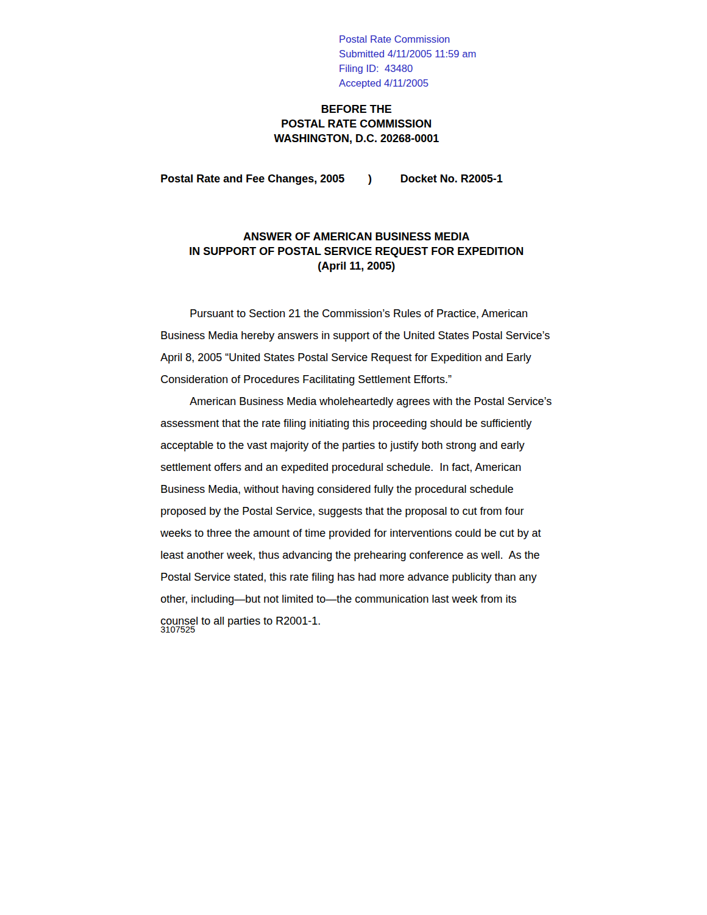Postal Rate Commission
Submitted 4/11/2005 11:59 am
Filing ID: 43480
Accepted 4/11/2005
BEFORE THE
POSTAL RATE COMMISSION
WASHINGTON, D.C. 20268-0001
Postal Rate and Fee Changes, 2005
)
Docket No. R2005-1
ANSWER OF AMERICAN BUSINESS MEDIA
IN SUPPORT OF POSTAL SERVICE REQUEST FOR EXPEDITION
(April 11, 2005)
Pursuant to Section 21 the Commission’s Rules of Practice, American Business Media hereby answers in support of the United States Postal Service’s April 8, 2005 “United States Postal Service Request for Expedition and Early Consideration of Procedures Facilitating Settlement Efforts.”
American Business Media wholeheartedly agrees with the Postal Service’s assessment that the rate filing initiating this proceeding should be sufficiently acceptable to the vast majority of the parties to justify both strong and early settlement offers and an expedited procedural schedule. In fact, American Business Media, without having considered fully the procedural schedule proposed by the Postal Service, suggests that the proposal to cut from four weeks to three the amount of time provided for interventions could be cut by at least another week, thus advancing the prehearing conference as well. As the Postal Service stated, this rate filing has had more advance publicity than any other, including—but not limited to—the communication last week from its counsel to all parties to R2001-1.
3107525